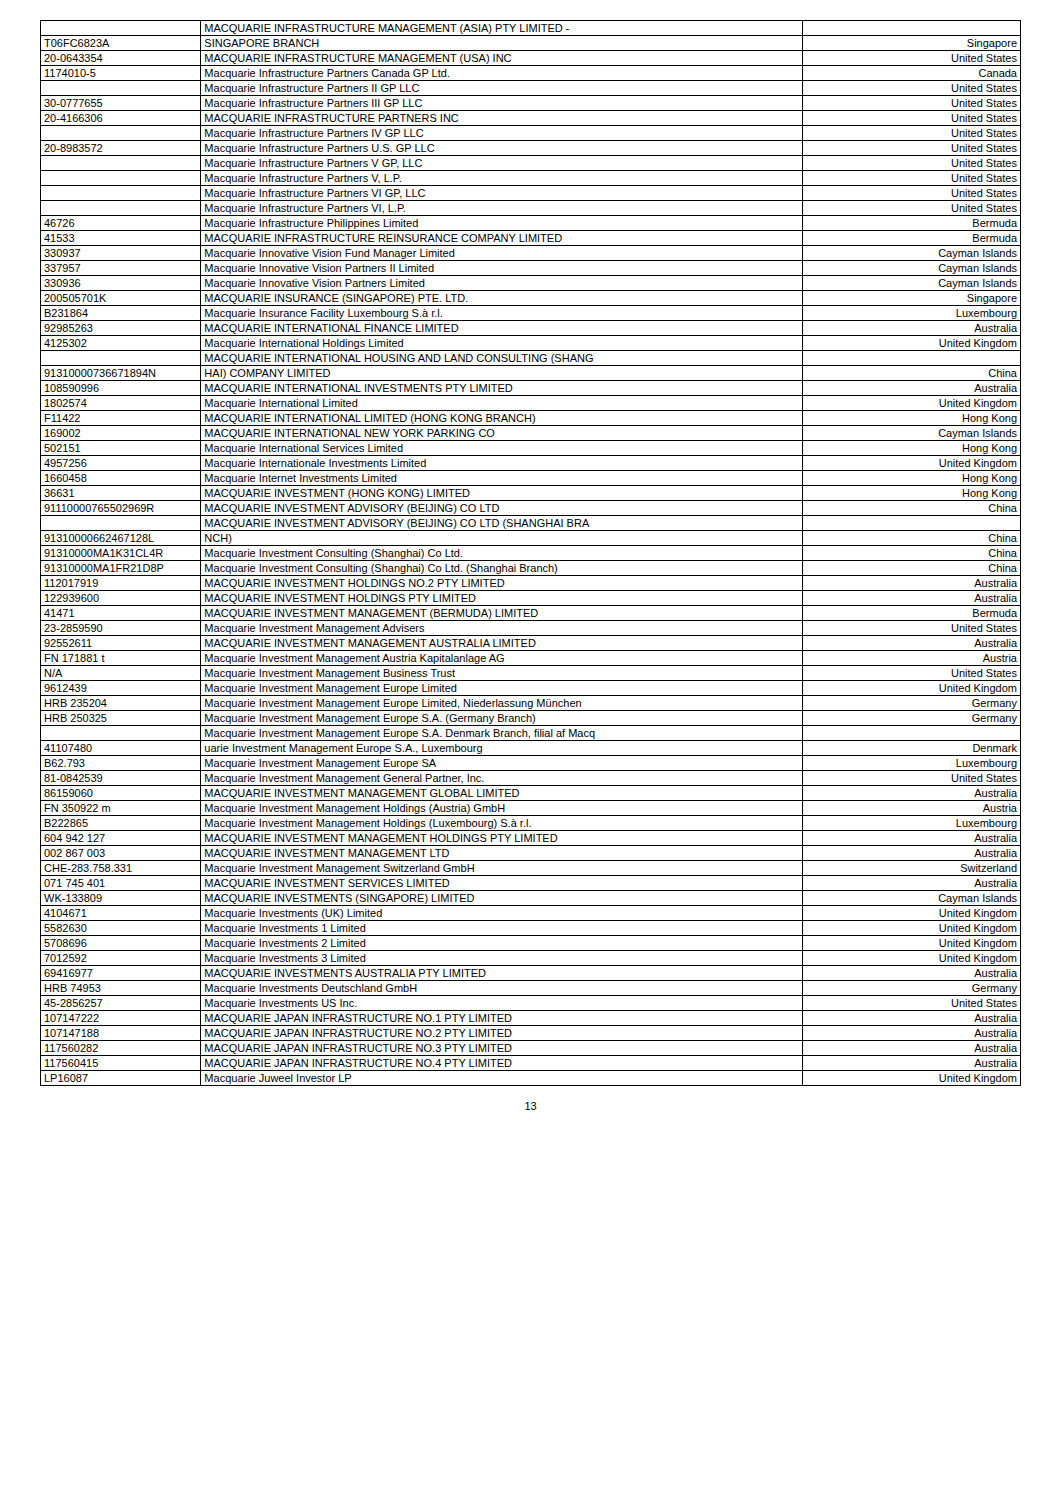| | MACQUARIE INFRASTRUCTURE MANAGEMENT (ASIA) PTY LIMITED - | |
| T06FC6823A | SINGAPORE BRANCH | Singapore |
| 20-0643354 | MACQUARIE INFRASTRUCTURE MANAGEMENT (USA) INC | United States |
| 1174010-5 | Macquarie Infrastructure Partners Canada GP Ltd. | Canada |
| | Macquarie Infrastructure Partners II GP LLC | United States |
| 30-0777655 | Macquarie Infrastructure Partners III GP LLC | United States |
| 20-4166306 | MACQUARIE INFRASTRUCTURE PARTNERS INC | United States |
| | Macquarie Infrastructure Partners IV GP LLC | United States |
| 20-8983572 | Macquarie Infrastructure Partners U.S. GP LLC | United States |
| | Macquarie Infrastructure Partners V GP, LLC | United States |
| | Macquarie Infrastructure Partners V, L.P. | United States |
| | Macquarie Infrastructure Partners VI GP, LLC | United States |
| | Macquarie Infrastructure Partners VI, L.P. | United States |
| 46726 | Macquarie Infrastructure Philippines Limited | Bermuda |
| 41533 | MACQUARIE INFRASTRUCTURE REINSURANCE COMPANY LIMITED | Bermuda |
| 330937 | Macquarie Innovative Vision Fund Manager Limited | Cayman Islands |
| 337957 | Macquarie Innovative Vision Partners II Limited | Cayman Islands |
| 330936 | Macquarie Innovative Vision Partners Limited | Cayman Islands |
| 200505701K | MACQUARIE INSURANCE (SINGAPORE) PTE. LTD. | Singapore |
| B231864 | Macquarie Insurance Facility Luxembourg S.à r.l. | Luxembourg |
| 92985263 | MACQUARIE INTERNATIONAL FINANCE LIMITED | Australia |
| 4125302 | Macquarie International Holdings Limited | United Kingdom |
| | MACQUARIE INTERNATIONAL HOUSING AND LAND CONSULTING (SHANG | |
| 91310000736671894N | HAI) COMPANY LIMITED | China |
| 108590996 | MACQUARIE INTERNATIONAL INVESTMENTS PTY LIMITED | Australia |
| 1802574 | Macquarie International Limited | United Kingdom |
| F11422 | MACQUARIE INTERNATIONAL LIMITED (HONG KONG BRANCH) | Hong Kong |
| 169002 | MACQUARIE INTERNATIONAL NEW YORK PARKING CO | Cayman Islands |
| 502151 | Macquarie International Services Limited | Hong Kong |
| 4957256 | Macquarie Internationale Investments Limited | United Kingdom |
| 1660458 | Macquarie Internet Investments Limited | Hong Kong |
| 36631 | MACQUARIE INVESTMENT (HONG KONG) LIMITED | Hong Kong |
| 91110000765502969R | MACQUARIE INVESTMENT ADVISORY (BEIJING) CO LTD | China |
| | MACQUARIE INVESTMENT ADVISORY (BEIJING) CO LTD (SHANGHAI BRA | |
| 91310000662467128L | NCH) | China |
| 91310000MA1K31CL4R | Macquarie Investment Consulting (Shanghai) Co Ltd. | China |
| 91310000MA1FR21D8P | Macquarie Investment Consulting (Shanghai) Co Ltd. (Shanghai Branch) | China |
| 112017919 | MACQUARIE INVESTMENT HOLDINGS NO.2 PTY LIMITED | Australia |
| 122939600 | MACQUARIE INVESTMENT HOLDINGS PTY LIMITED | Australia |
| 41471 | MACQUARIE INVESTMENT MANAGEMENT (BERMUDA) LIMITED | Bermuda |
| 23-2859590 | Macquarie Investment Management Advisers | United States |
| 92552611 | MACQUARIE INVESTMENT MANAGEMENT AUSTRALIA LIMITED | Australia |
| FN 171881 t | Macquarie Investment Management Austria Kapitalanlage AG | Austria |
| N/A | Macquarie Investment Management Business Trust | United States |
| 9612439 | Macquarie Investment Management Europe Limited | United Kingdom |
| HRB 235204 | Macquarie Investment Management Europe Limited, Niederlassung München | Germany |
| HRB 250325 | Macquarie Investment Management Europe S.A. (Germany Branch) | Germany |
| | Macquarie Investment Management Europe S.A. Denmark Branch, filial af Macq | |
| 41107480 | uarie Investment Management Europe S.A., Luxembourg | Denmark |
| B62.793 | Macquarie Investment Management Europe SA | Luxembourg |
| 81-0842539 | Macquarie Investment Management General Partner, Inc. | United States |
| 86159060 | MACQUARIE INVESTMENT MANAGEMENT GLOBAL LIMITED | Australia |
| FN 350922 m | Macquarie Investment Management Holdings (Austria) GmbH | Austria |
| B222865 | Macquarie Investment Management Holdings (Luxembourg) S.à r.l. | Luxembourg |
| 604 942 127 | MACQUARIE INVESTMENT MANAGEMENT HOLDINGS PTY LIMITED | Australia |
| 002 867 003 | MACQUARIE INVESTMENT MANAGEMENT LTD | Australia |
| CHE-283.758.331 | Macquarie Investment Management Switzerland GmbH | Switzerland |
| 071 745 401 | MACQUARIE INVESTMENT SERVICES LIMITED | Australia |
| WK-133809 | MACQUARIE INVESTMENTS (SINGAPORE) LIMITED | Cayman Islands |
| 4104671 | Macquarie Investments (UK) Limited | United Kingdom |
| 5582630 | Macquarie Investments 1 Limited | United Kingdom |
| 5708696 | Macquarie Investments 2 Limited | United Kingdom |
| 7012592 | Macquarie Investments 3 Limited | United Kingdom |
| 69416977 | MACQUARIE INVESTMENTS AUSTRALIA PTY LIMITED | Australia |
| HRB 74953 | Macquarie Investments Deutschland GmbH | Germany |
| 45-2856257 | Macquarie Investments US Inc. | United States |
| 107147222 | MACQUARIE JAPAN INFRASTRUCTURE NO.1 PTY LIMITED | Australia |
| 107147188 | MACQUARIE JAPAN INFRASTRUCTURE NO.2 PTY LIMITED | Australia |
| 117560282 | MACQUARIE JAPAN INFRASTRUCTURE NO.3 PTY LIMITED | Australia |
| 117560415 | MACQUARIE JAPAN INFRASTRUCTURE NO.4 PTY LIMITED | Australia |
| LP16087 | Macquarie Juweel Investor LP | United Kingdom |
13